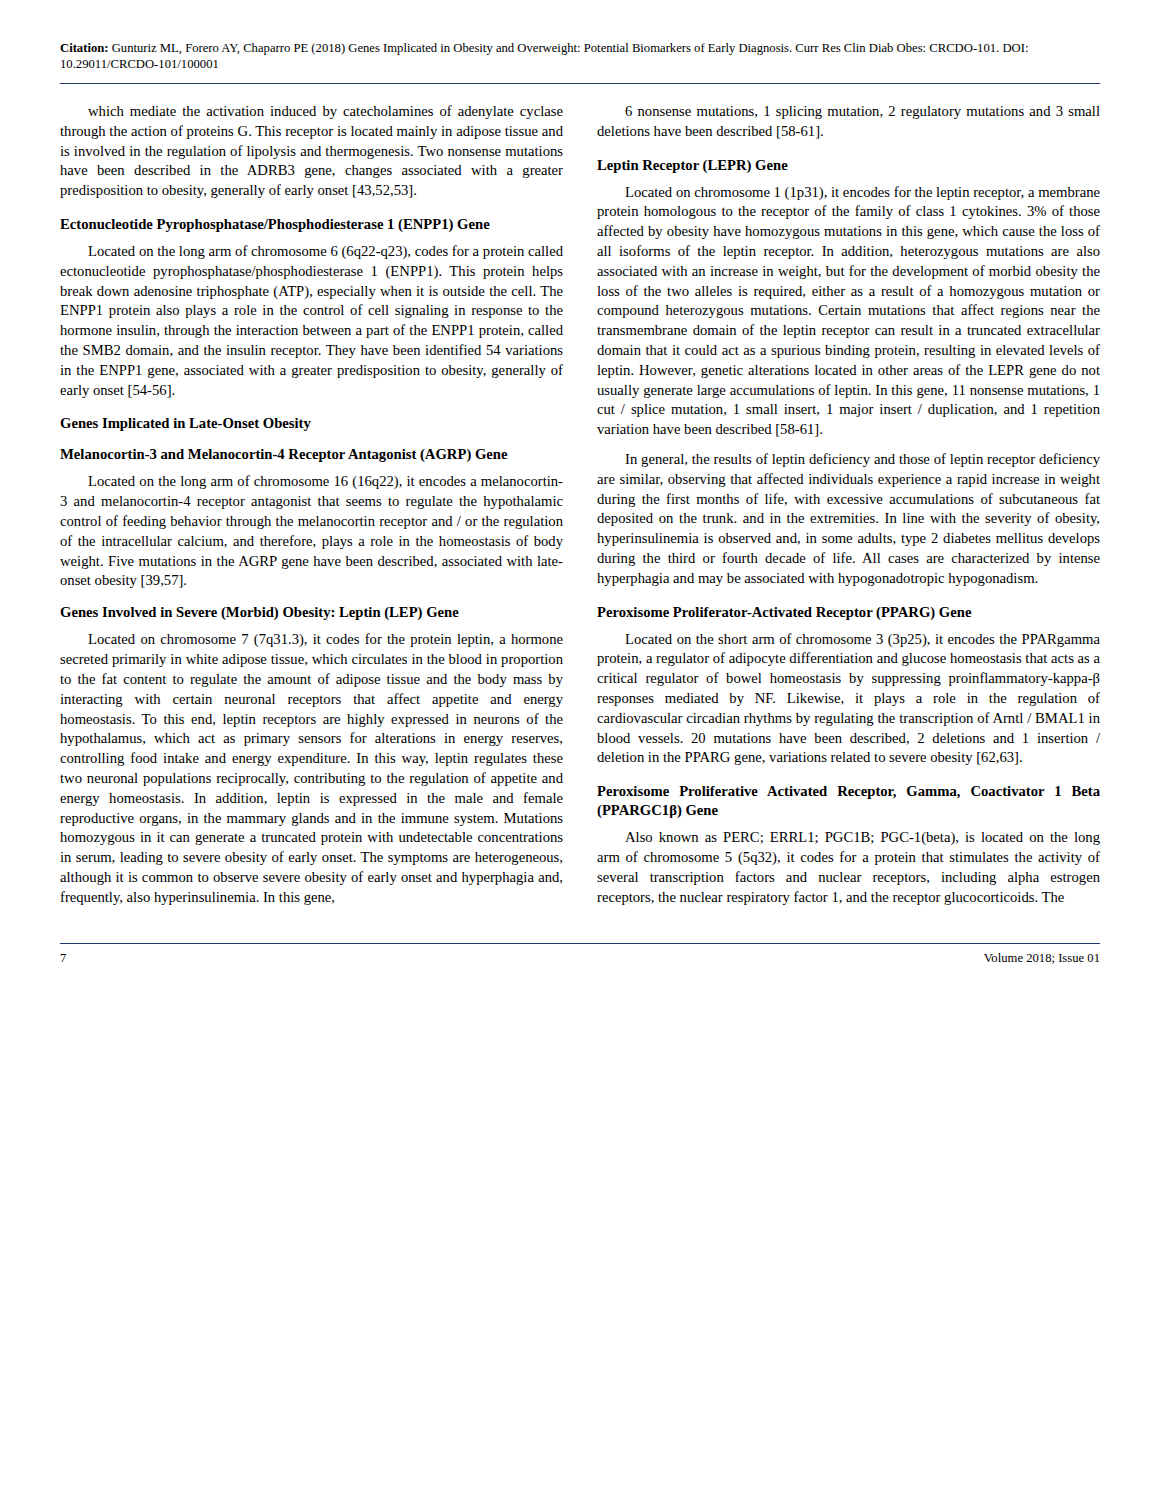Citation: Gunturiz ML, Forero AY, Chaparro PE (2018) Genes Implicated in Obesity and Overweight: Potential Biomarkers of Early Diagnosis. Curr Res Clin Diab Obes: CRCDO-101. DOI: 10.29011/CRCDO-101/100001
which mediate the activation induced by catecholamines of adenylate cyclase through the action of proteins G. This receptor is located mainly in adipose tissue and is involved in the regulation of lipolysis and thermogenesis. Two nonsense mutations have been described in the ADRB3 gene, changes associated with a greater predisposition to obesity, generally of early onset [43,52,53].
Ectonucleotide Pyrophosphatase/Phosphodiesterase 1 (ENPP1) Gene
Located on the long arm of chromosome 6 (6q22-q23), codes for a protein called ectonucleotide pyrophosphatase/phosphodiesterase 1 (ENPP1). This protein helps break down adenosine triphosphate (ATP), especially when it is outside the cell. The ENPP1 protein also plays a role in the control of cell signaling in response to the hormone insulin, through the interaction between a part of the ENPP1 protein, called the SMB2 domain, and the insulin receptor. They have been identified 54 variations in the ENPP1 gene, associated with a greater predisposition to obesity, generally of early onset [54-56].
Genes Implicated in Late-Onset Obesity
Melanocortin-3 and Melanocortin-4 Receptor Antagonist (AGRP) Gene
Located on the long arm of chromosome 16 (16q22), it encodes a melanocortin-3 and melanocortin-4 receptor antagonist that seems to regulate the hypothalamic control of feeding behavior through the melanocortin receptor and / or the regulation of the intracellular calcium, and therefore, plays a role in the homeostasis of body weight. Five mutations in the AGRP gene have been described, associated with late-onset obesity [39,57].
Genes Involved in Severe (Morbid) Obesity: Leptin (LEP) Gene
Located on chromosome 7 (7q31.3), it codes for the protein leptin, a hormone secreted primarily in white adipose tissue, which circulates in the blood in proportion to the fat content to regulate the amount of adipose tissue and the body mass by interacting with certain neuronal receptors that affect appetite and energy homeostasis. To this end, leptin receptors are highly expressed in neurons of the hypothalamus, which act as primary sensors for alterations in energy reserves, controlling food intake and energy expenditure. In this way, leptin regulates these two neuronal populations reciprocally, contributing to the regulation of appetite and energy homeostasis. In addition, leptin is expressed in the male and female reproductive organs, in the mammary glands and in the immune system. Mutations homozygous in it can generate a truncated protein with undetectable concentrations in serum, leading to severe obesity of early onset. The symptoms are heterogeneous, although it is common to observe severe obesity of early onset and hyperphagia and, frequently, also hyperinsulinemia. In this gene,
6 nonsense mutations, 1 splicing mutation, 2 regulatory mutations and 3 small deletions have been described [58-61].
Leptin Receptor (LEPR) Gene
Located on chromosome 1 (1p31), it encodes for the leptin receptor, a membrane protein homologous to the receptor of the family of class 1 cytokines. 3% of those affected by obesity have homozygous mutations in this gene, which cause the loss of all isoforms of the leptin receptor. In addition, heterozygous mutations are also associated with an increase in weight, but for the development of morbid obesity the loss of the two alleles is required, either as a result of a homozygous mutation or compound heterozygous mutations. Certain mutations that affect regions near the transmembrane domain of the leptin receptor can result in a truncated extracellular domain that it could act as a spurious binding protein, resulting in elevated levels of leptin. However, genetic alterations located in other areas of the LEPR gene do not usually generate large accumulations of leptin. In this gene, 11 nonsense mutations, 1 cut / splice mutation, 1 small insert, 1 major insert / duplication, and 1 repetition variation have been described [58-61].
In general, the results of leptin deficiency and those of leptin receptor deficiency are similar, observing that affected individuals experience a rapid increase in weight during the first months of life, with excessive accumulations of subcutaneous fat deposited on the trunk. and in the extremities. In line with the severity of obesity, hyperinsulinemia is observed and, in some adults, type 2 diabetes mellitus develops during the third or fourth decade of life. All cases are characterized by intense hyperphagia and may be associated with hypogonadotropic hypogonadism.
Peroxisome Proliferator-Activated Receptor (PPARG) Gene
Located on the short arm of chromosome 3 (3p25), it encodes the PPARgamma protein, a regulator of adipocyte differentiation and glucose homeostasis that acts as a critical regulator of bowel homeostasis by suppressing proinflammatory-kappa-β responses mediated by NF. Likewise, it plays a role in the regulation of cardiovascular circadian rhythms by regulating the transcription of Arntl / BMAL1 in blood vessels. 20 mutations have been described, 2 deletions and 1 insertion / deletion in the PPARG gene, variations related to severe obesity [62,63].
Peroxisome Proliferative Activated Receptor, Gamma, Coactivator 1 Beta (PPARGC1β) Gene
Also known as PERC; ERRL1; PGC1B; PGC-1(beta), is located on the long arm of chromosome 5 (5q32), it codes for a protein that stimulates the activity of several transcription factors and nuclear receptors, including alpha estrogen receptors, the nuclear respiratory factor 1, and the receptor glucocorticoids. The
7 Volume 2018; Issue 01